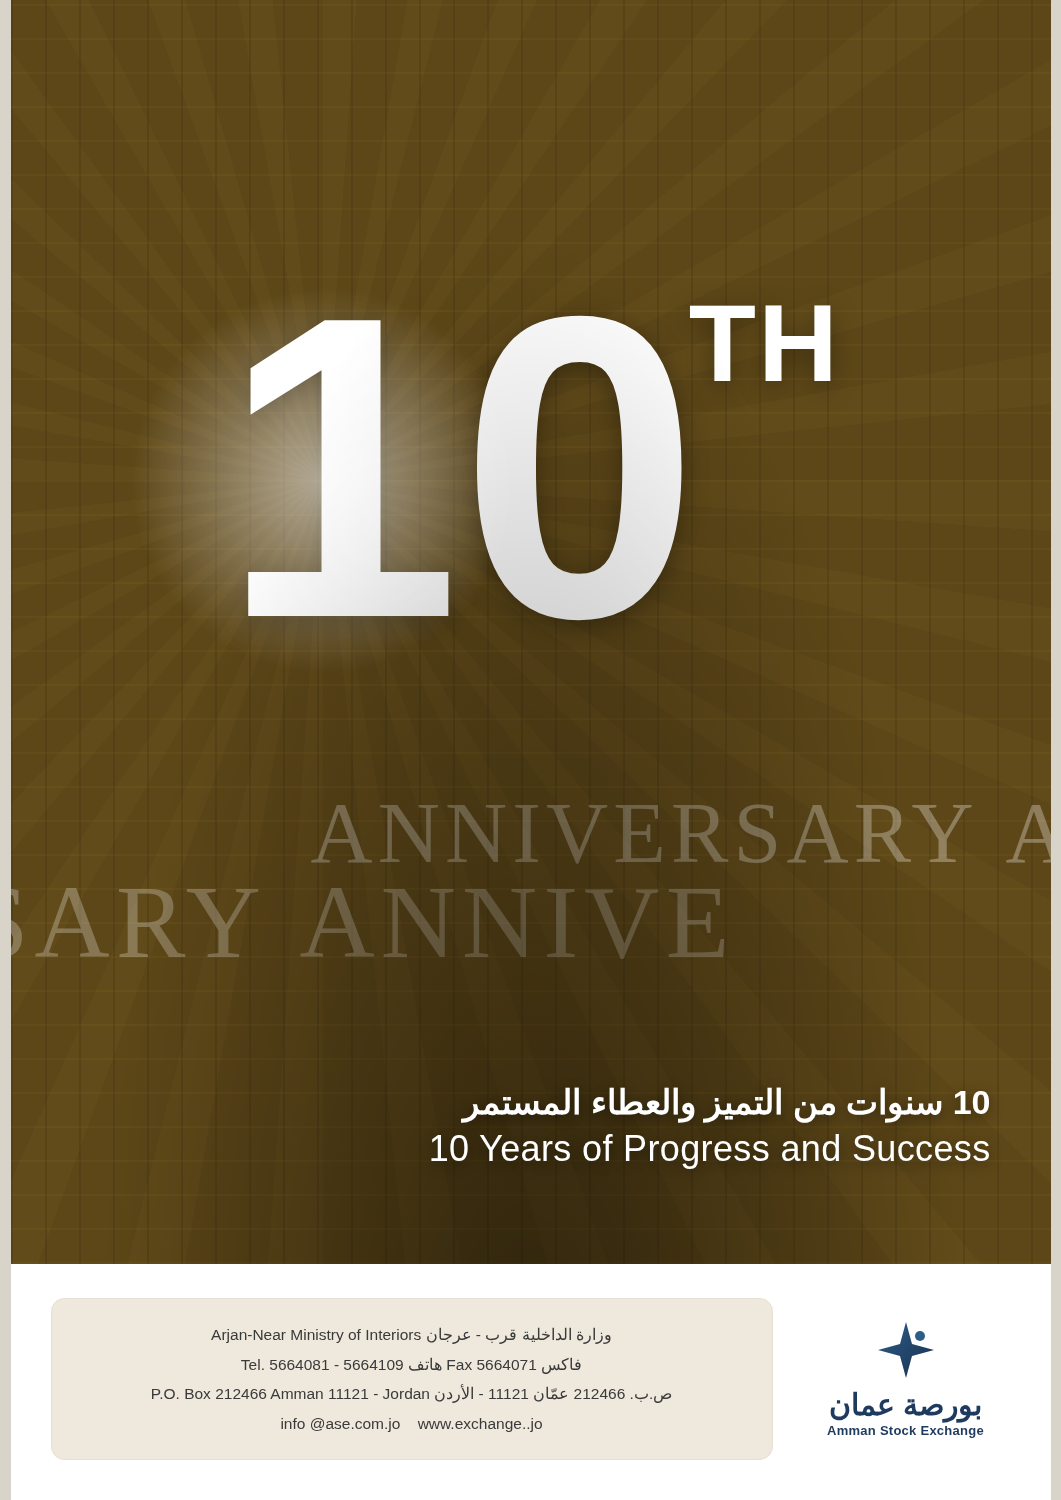10 TH
ANNIVERSARY AN
SARY ANNIVE
10 سنوات من التميز والعطاء المستمر
10 Years of Progress and Success
Arjan-Near Ministry of Interiors وزارة الداخلية قرب - عرجان
Tel. 5664081 - 5664109 هاتف Fax 5664071 فاكس
P.O. Box 212466 Amman 11121 - Jordan ص.ب. 212466 عمّان 11121 - الأردن
info @ase.com.jo www.exchange..jo
بورصة عمان
Amman Stock Exchange